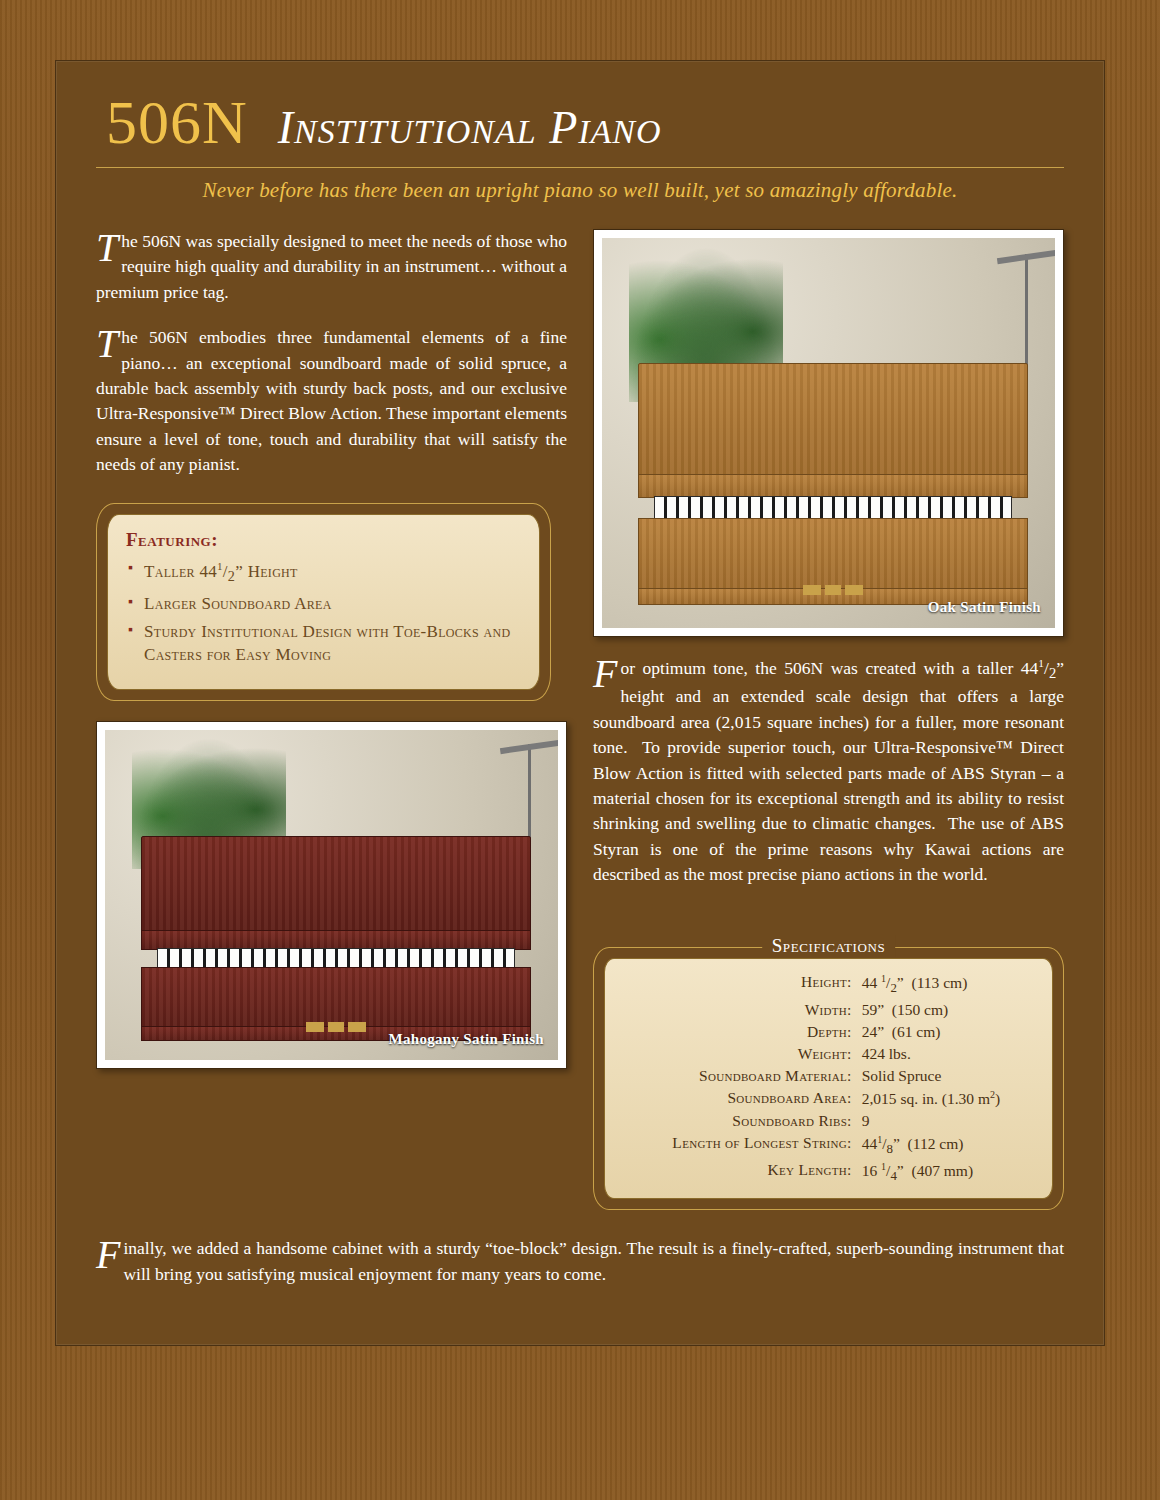506N
INSTITUTIONAL PIANO
Never before has there been an upright piano so well built, yet so amazingly affordable.
The 506N was specially designed to meet the needs of those who require high quality and durability in an instrument… without a premium price tag.
The 506N embodies three fundamental elements of a fine piano… an exceptional soundboard made of solid spruce, a durable back assembly with sturdy back posts, and our exclusive Ultra-Responsive™ Direct Blow Action. These important elements ensure a level of tone, touch and durability that will satisfy the needs of any pianist.
Featuring:
Taller 441/2” Height
Larger Soundboard Area
Sturdy Institutional Design with Toe-Blocks and Casters for Easy Moving
Mahogany Satin Finish
Oak Satin Finish
For optimum tone, the 506N was created with a taller 441/2” height and an extended scale design that offers a large soundboard area (2,015 square inches) for a fuller, more resonant tone. To provide superior touch, our Ultra-Responsive™ Direct Blow Action is fitted with selected parts made of ABS Styran – a material chosen for its exceptional strength and its ability to resist shrinking and swelling due to climatic changes. The use of ABS Styran is one of the prime reasons why Kawai actions are described as the most precise piano actions in the world.
Specifications
| Height: | 44 1 / 2 ” (113 cm) |
| Width: | 59” (150 cm) |
| Depth: | 24” (61 cm) |
| Weight: | 424 lbs. |
| Soundboard Material: | Solid Spruce |
| Soundboard Area: | 2,015 sq. in. (1.30 m 2 ) |
| Soundboard Ribs: | 9 |
| Length of Longest String: | 44 1 / 8 ” (112 cm) |
| Key Length: | 16 1 / 4 ” (407 mm) |
Finally, we added a handsome cabinet with a sturdy “toe-block” design. The result is a finely-crafted, superb-sounding instrument that will bring you satisfying musical enjoyment for many years to come.